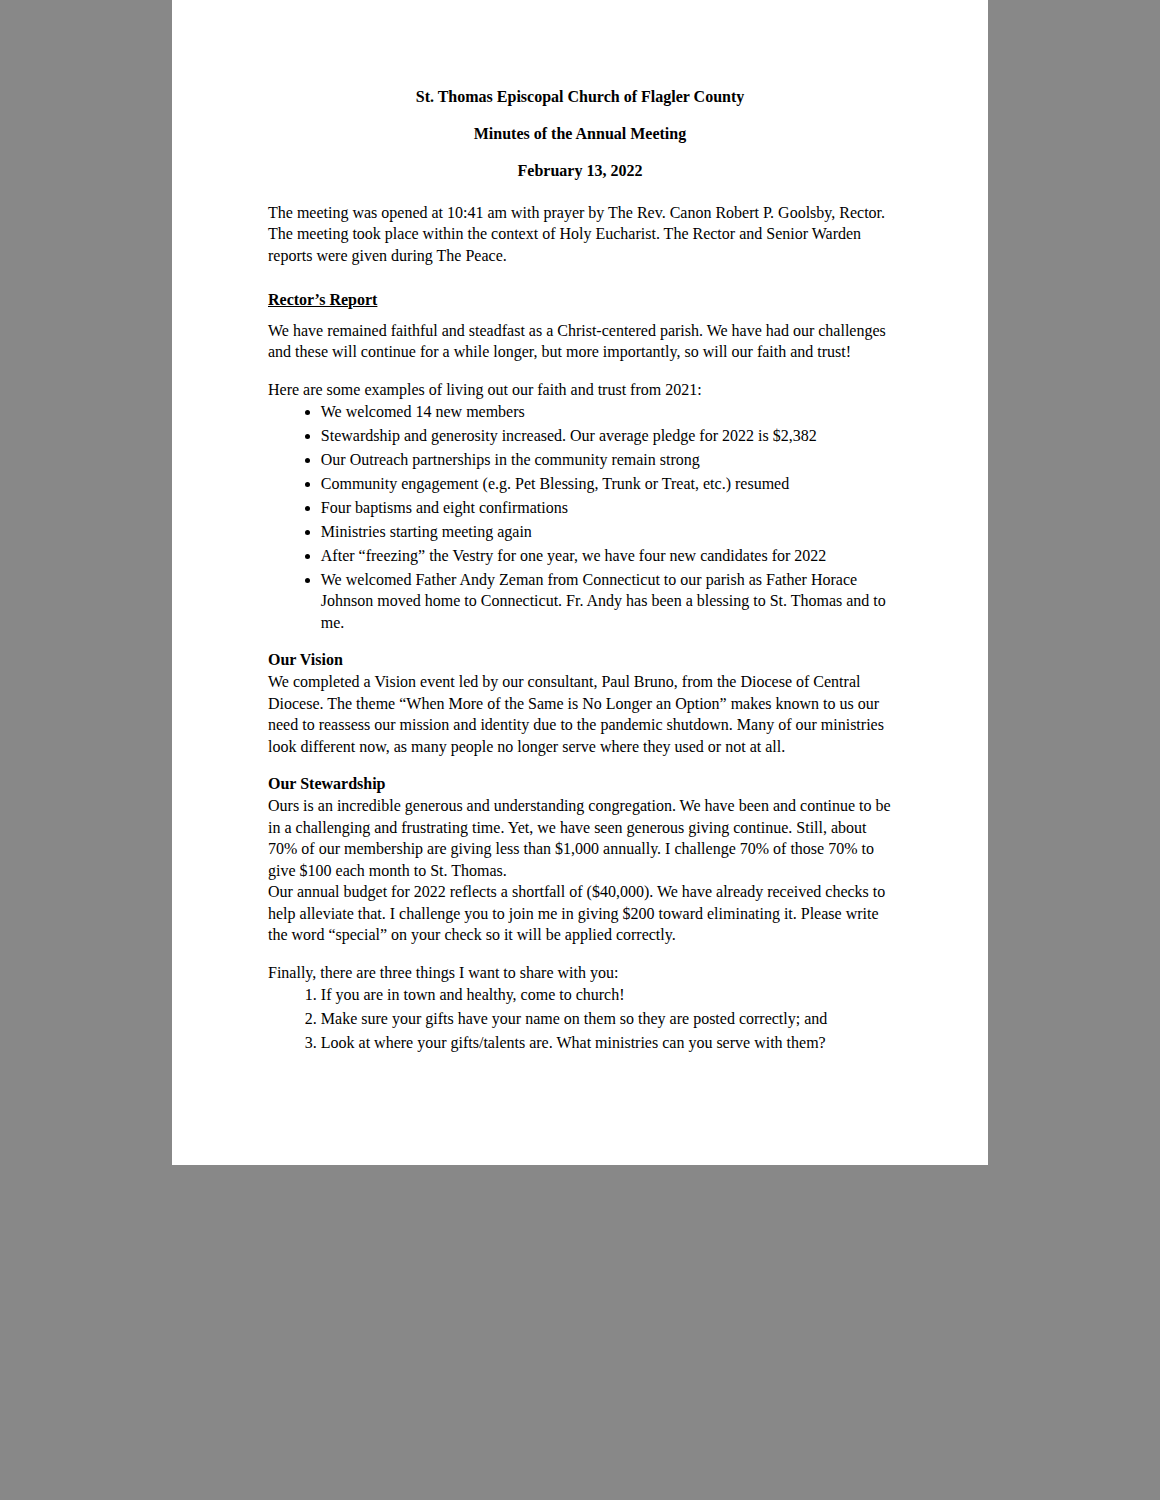St. Thomas Episcopal Church of Flagler County
Minutes of the Annual Meeting
February 13, 2022
The meeting was opened at 10:41 am with prayer by The Rev. Canon Robert P. Goolsby, Rector. The meeting took place within the context of Holy Eucharist. The Rector and Senior Warden reports were given during The Peace.
Rector’s Report
We have remained faithful and steadfast as a Christ-centered parish. We have had our challenges and these will continue for a while longer, but more importantly, so will our faith and trust!
Here are some examples of living out our faith and trust from 2021:
We welcomed 14 new members
Stewardship and generosity increased. Our average pledge for 2022 is $2,382
Our Outreach partnerships in the community remain strong
Community engagement (e.g. Pet Blessing, Trunk or Treat, etc.) resumed
Four baptisms and eight confirmations
Ministries starting meeting again
After “freezing” the Vestry for one year, we have four new candidates for 2022
We welcomed Father Andy Zeman from Connecticut to our parish as Father Horace Johnson moved home to Connecticut. Fr. Andy has been a blessing to St. Thomas and to me.
Our Vision
We completed a Vision event led by our consultant, Paul Bruno, from the Diocese of Central Diocese. The theme “When More of the Same is No Longer an Option” makes known to us our need to reassess our mission and identity due to the pandemic shutdown. Many of our ministries look different now, as many people no longer serve where they used or not at all.
Our Stewardship
Ours is an incredible generous and understanding congregation. We have been and continue to be in a challenging and frustrating time. Yet, we have seen generous giving continue. Still, about 70% of our membership are giving less than $1,000 annually. I challenge 70% of those 70% to give $100 each month to St. Thomas.
Our annual budget for 2022 reflects a shortfall of ($40,000). We have already received checks to help alleviate that. I challenge you to join me in giving $200 toward eliminating it. Please write the word “special” on your check so it will be applied correctly.
Finally, there are three things I want to share with you:
If you are in town and healthy, come to church!
Make sure your gifts have your name on them so they are posted correctly; and
Look at where your gifts/talents are. What ministries can you serve with them?